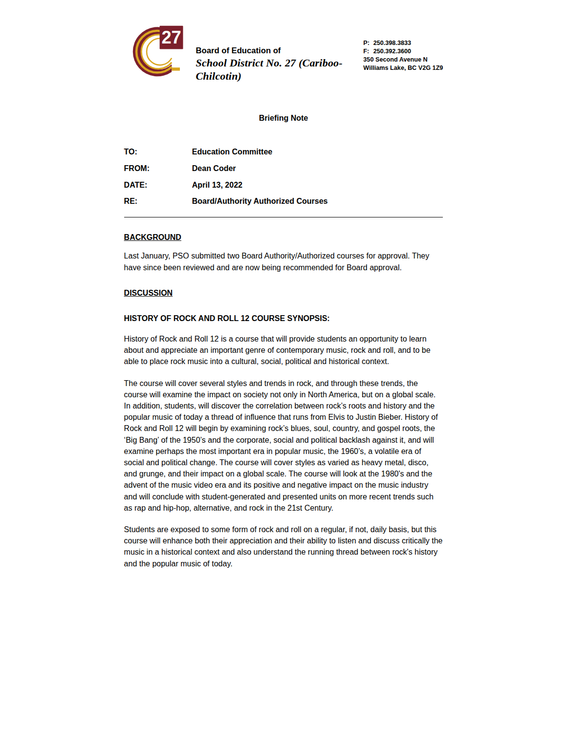27
Board of Education of
School District No. 27 (Cariboo-Chilcotin)
P: 250.398.3833
F: 250.392.3600
350 Second Avenue N
Williams Lake, BC V2G 1Z9
Briefing Note
| TO: | Education Committee |
| FROM: | Dean Coder |
| DATE: | April 13, 2022 |
| RE: | Board/Authority Authorized Courses |
BACKGROUND
Last January, PSO submitted two Board Authority/Authorized courses for approval. They have since been reviewed and are now being recommended for Board approval.
DISCUSSION
HISTORY OF ROCK AND ROLL 12 COURSE SYNOPSIS:
History of Rock and Roll 12 is a course that will provide students an opportunity to learn about and appreciate an important genre of contemporary music, rock and roll, and to be able to place rock music into a cultural, social, political and historical context.
The course will cover several styles and trends in rock, and through these trends, the course will examine the impact on society not only in North America, but on a global scale. In addition, students, will discover the correlation between rock’s roots and history and the popular music of today a thread of influence that runs from Elvis to Justin Bieber. History of Rock and Roll 12 will begin by examining rock’s blues, soul, country, and gospel roots, the ‘Big Bang’ of the 1950’s and the corporate, social and political backlash against it, and will examine perhaps the most important era in popular music, the 1960’s, a volatile era of social and political change. The course will cover styles as varied as heavy metal, disco, and grunge, and their impact on a global scale. The course will look at the 1980's and the advent of the music video era and its positive and negative impact on the music industry and will conclude with student-generated and presented units on more recent trends such as rap and hip-hop, alternative, and rock in the 21st Century.
Students are exposed to some form of rock and roll on a regular, if not, daily basis, but this course will enhance both their appreciation and their ability to listen and discuss critically the music in a historical context and also understand the running thread between rock's history and the popular music of today.